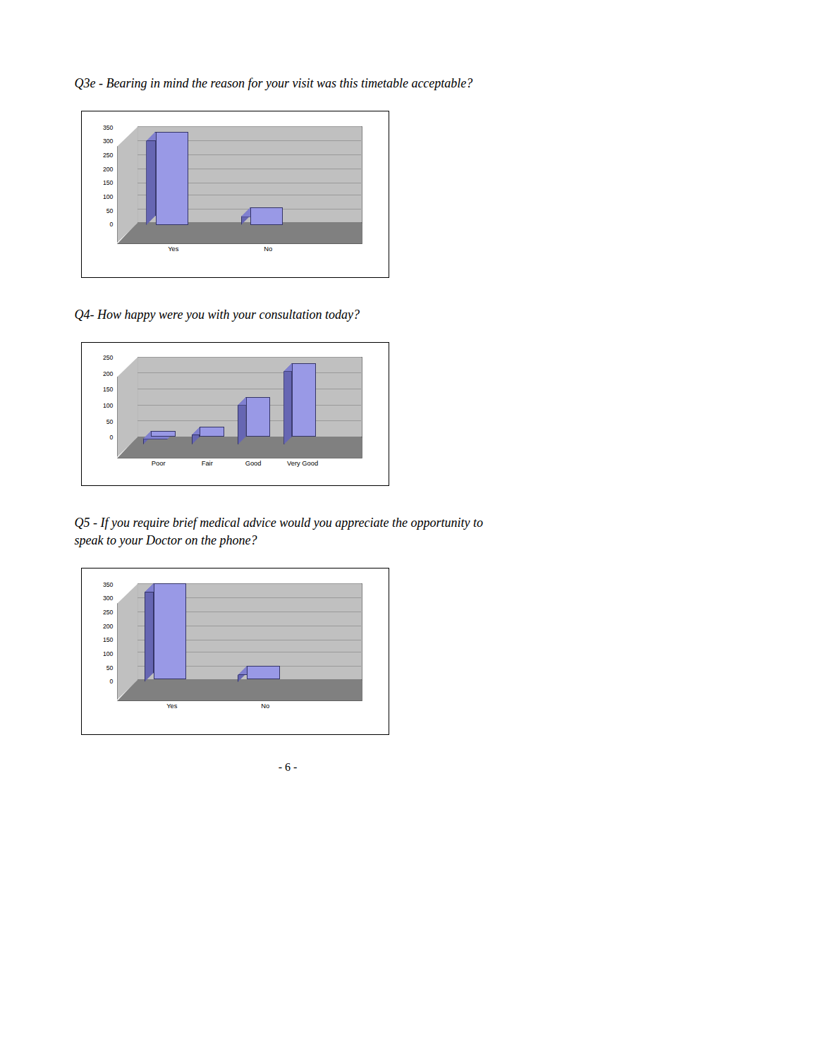Q3e - Bearing in mind the reason for your visit was this timetable acceptable?
350
300
250
200
150
100
50
0
Yes
No
Q4- How happy were you with your consultation today?
250
200
150
100
50
0
Poor
Fair
Good
Very Good
Q5 - If you require brief medical advice would you appreciate the opportunity to speak to your Doctor on the phone?
350
300
250
200
150
100
50
0
Yes
No
- 6 -